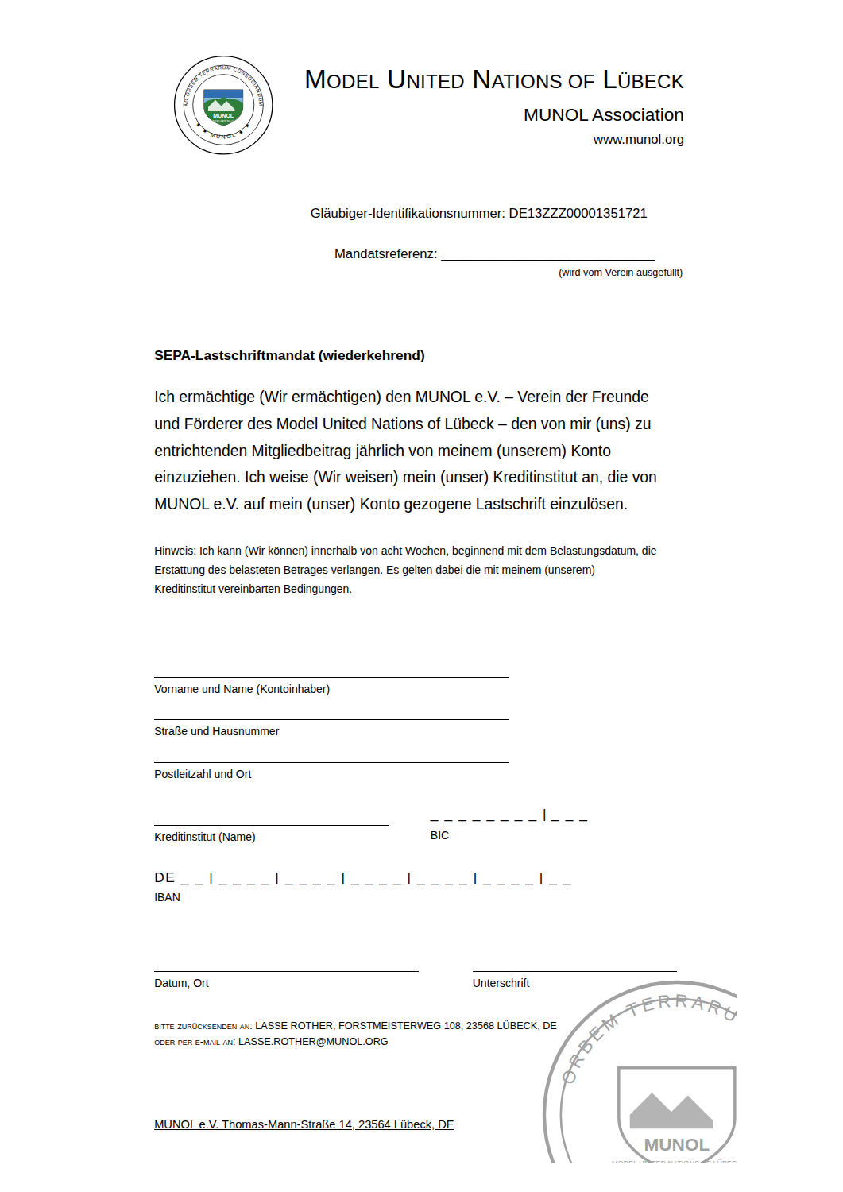MUNOL MODEL UNITED NATIONS OF LÜBECK AD ORBEM TERRARUM CONSOCIANDUM ★ ★ MUNOL ★ ★
MODEL UNITED NATIONS OF LÜBECK
MUNOL Association
www.munol.org
Gläubiger-Identifikationsnummer: DE13ZZZ00001351721
Mandatsreferenz: _____________________________
(wird vom Verein ausgefüllt)
SEPA-Lastschriftmandat (wiederkehrend)
Ich ermächtige (Wir ermächtigen) den MUNOL e.V. – Verein der Freunde und Förderer des Model United Nations of Lübeck – den von mir (uns) zu entrichtenden Mitgliedbeitrag jährlich von meinem (unserem) Konto einzuziehen. Ich weise (Wir weisen) mein (unser) Kreditinstitut an, die von MUNOL e.V. auf mein (unser) Konto gezogene Lastschrift einzulösen.
Hinweis: Ich kann (Wir können) innerhalb von acht Wochen, beginnend mit dem Belastungsdatum, die Erstattung des belasteten Betrages verlangen. Es gelten dabei die mit meinem (unserem) Kreditinstitut vereinbarten Bedingungen.
Vorname und Name (Kontoinhaber)
Straße und Hausnummer
Postleitzahl und Ort
Kreditinstitut (Name)
_ _ _ _ _ _ _ _ | _ _ _
BIC
DE _ _ | _ _ _ _ | _ _ _ _ | _ _ _ _ | _ _ _ _ | _ _ _ _ | _ _
IBAN
Datum, Ort
Unterschrift
BITTE ZURÜCKSENDEN AN: LASSE ROTHER, FORSTMEISTERWEG 108, 23568 LÜBECK, DE
ODER PER E-MAIL AN: LASSE.ROTHER@MUNOL.ORG
MUNOL e.V. Thomas-Mann-Straße 14, 23564 Lübeck, DE
MUNOL MODEL UNITED NATIONS OF LÜBECK ORBEM TERRARUM CON SOCIANDUM